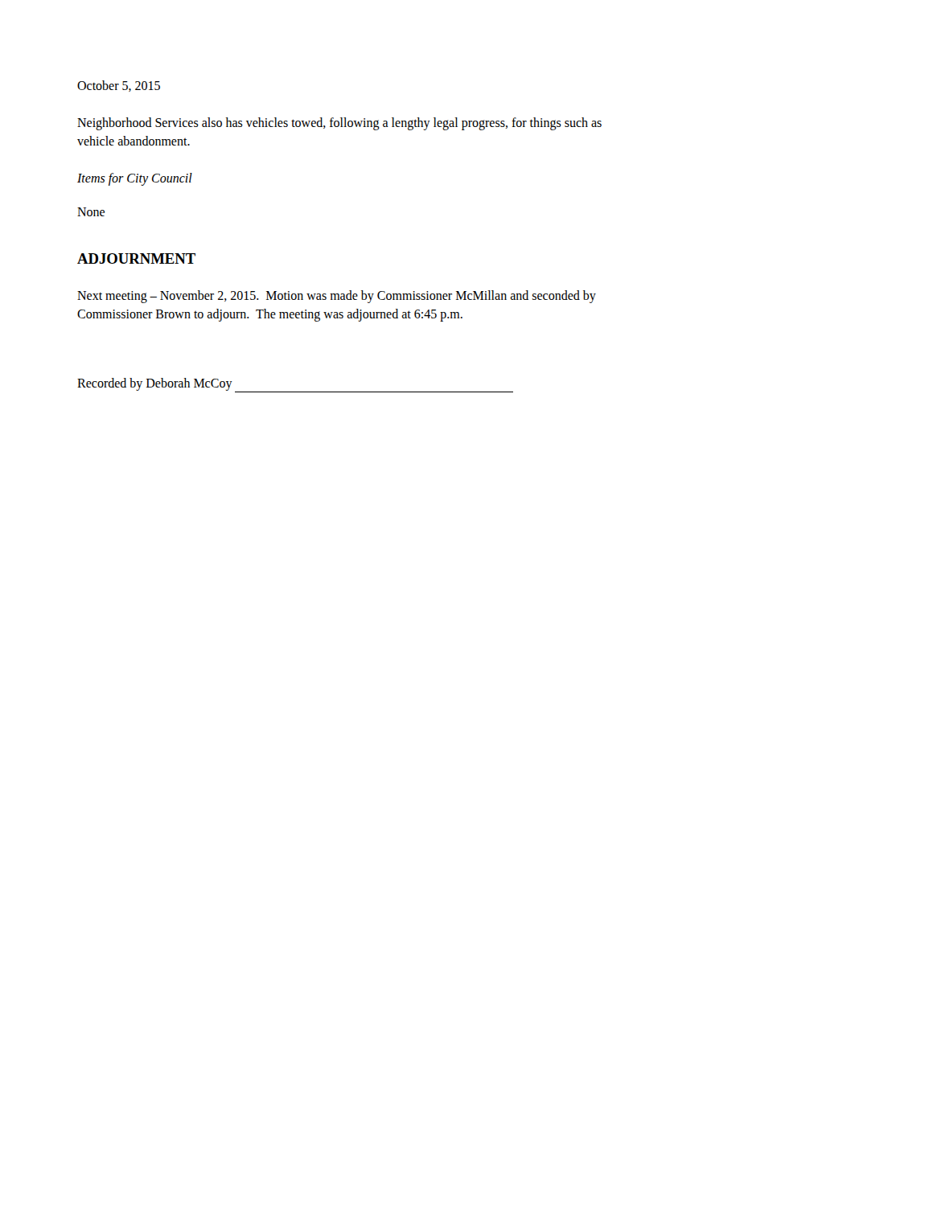October 5, 2015
Neighborhood Services also has vehicles towed, following a lengthy legal progress, for things such as vehicle abandonment.
Items for City Council
None
ADJOURNMENT
Next meeting – November 2, 2015. Motion was made by Commissioner McMillan and seconded by Commissioner Brown to adjourn. The meeting was adjourned at 6:45 p.m.
Recorded by Deborah McCoy